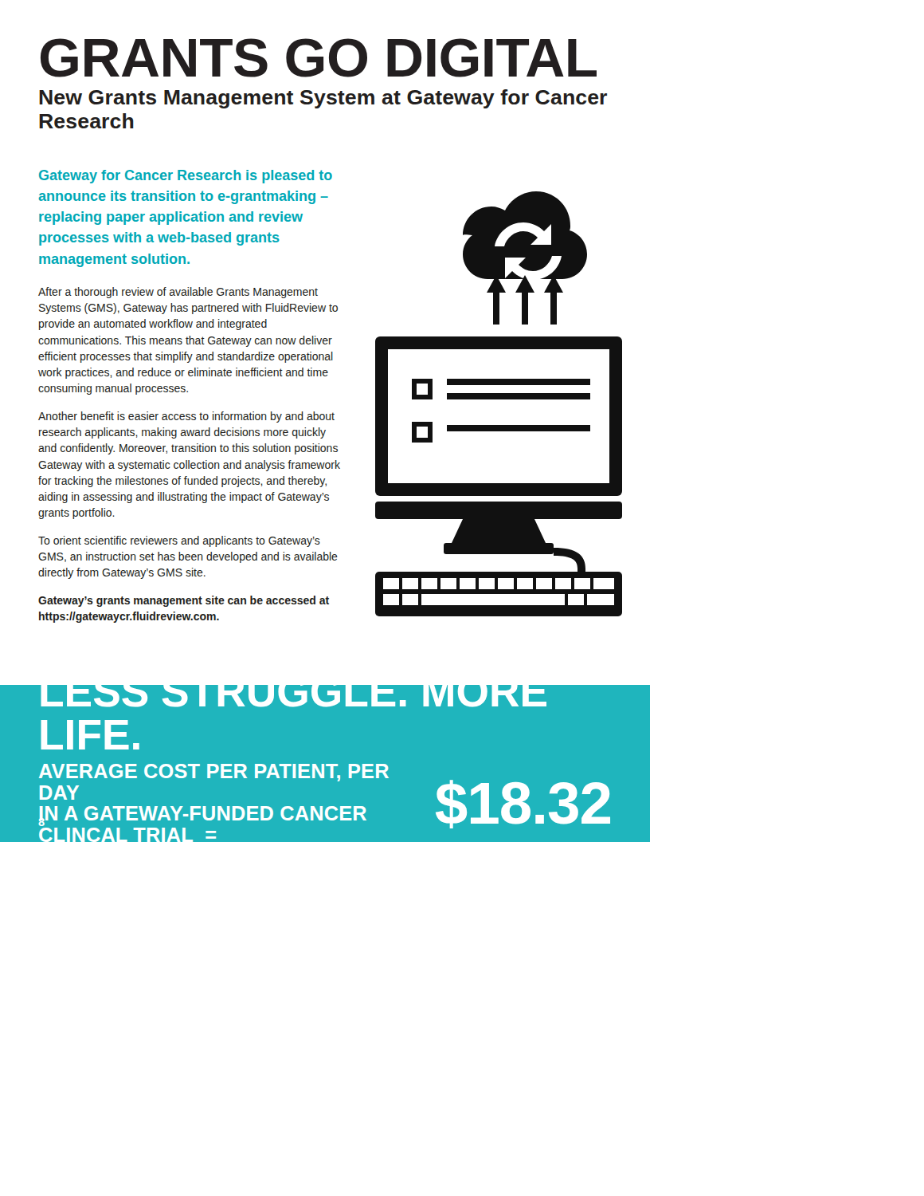Grants Go Digital
New Grants Management System at Gateway for Cancer Research
Gateway for Cancer Research is pleased to announce its transition to e-grantmaking – replacing paper application and review processes with a web-based grants management solution.
After a thorough review of available Grants Management Systems (GMS), Gateway has partnered with FluidReview to provide an automated workflow and integrated communications. This means that Gateway can now deliver efficient processes that simplify and standardize operational work practices, and reduce or eliminate inefficient and time consuming manual processes.
Another benefit is easier access to information by and about research applicants, making award decisions more quickly and confidently. Moreover, transition to this solution positions Gateway with a systematic collection and analysis framework for tracking the milestones of funded projects, and thereby, aiding in assessing and illustrating the impact of Gateway’s grants portfolio.
To orient scientific reviewers and applicants to Gateway’s GMS, an instruction set has been developed and is available directly from Gateway’s GMS site.
Gateway’s grants management site can be accessed at https://gatewaycr.fluidreview.com.
Less Struggle. More Life.
Average cost per patient, per day
in a Gateway-funded cancer clincal trial =
$18.32
8